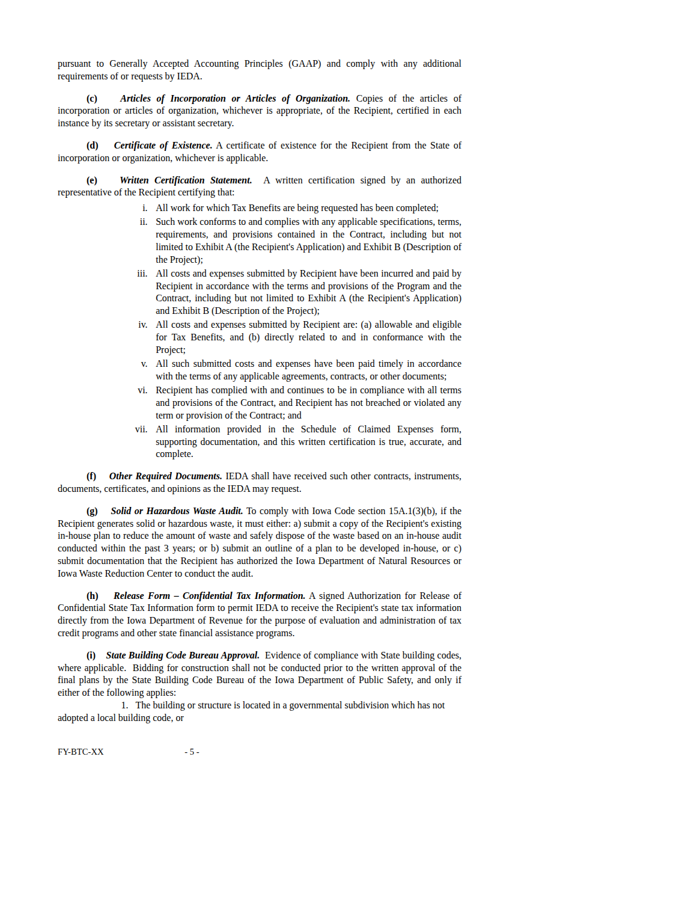pursuant to Generally Accepted Accounting Principles (GAAP) and comply with any additional requirements of or requests by IEDA.
(c) Articles of Incorporation or Articles of Organization. Copies of the articles of incorporation or articles of organization, whichever is appropriate, of the Recipient, certified in each instance by its secretary or assistant secretary.
(d) Certificate of Existence. A certificate of existence for the Recipient from the State of incorporation or organization, whichever is applicable.
(e) Written Certification Statement. A written certification signed by an authorized representative of the Recipient certifying that:
All work for which Tax Benefits are being requested has been completed;
Such work conforms to and complies with any applicable specifications, terms, requirements, and provisions contained in the Contract, including but not limited to Exhibit A (the Recipient's Application) and Exhibit B (Description of the Project);
All costs and expenses submitted by Recipient have been incurred and paid by Recipient in accordance with the terms and provisions of the Program and the Contract, including but not limited to Exhibit A (the Recipient's Application) and Exhibit B (Description of the Project);
All costs and expenses submitted by Recipient are: (a) allowable and eligible for Tax Benefits, and (b) directly related to and in conformance with the Project;
All such submitted costs and expenses have been paid timely in accordance with the terms of any applicable agreements, contracts, or other documents;
Recipient has complied with and continues to be in compliance with all terms and provisions of the Contract, and Recipient has not breached or violated any term or provision of the Contract; and
All information provided in the Schedule of Claimed Expenses form, supporting documentation, and this written certification is true, accurate, and complete.
(f) Other Required Documents. IEDA shall have received such other contracts, instruments, documents, certificates, and opinions as the IEDA may request.
(g) Solid or Hazardous Waste Audit. To comply with Iowa Code section 15A.1(3)(b), if the Recipient generates solid or hazardous waste, it must either: a) submit a copy of the Recipient's existing in-house plan to reduce the amount of waste and safely dispose of the waste based on an in-house audit conducted within the past 3 years; or b) submit an outline of a plan to be developed in-house, or c) submit documentation that the Recipient has authorized the Iowa Department of Natural Resources or Iowa Waste Reduction Center to conduct the audit.
(h) Release Form – Confidential Tax Information. A signed Authorization for Release of Confidential State Tax Information form to permit IEDA to receive the Recipient's state tax information directly from the Iowa Department of Revenue for the purpose of evaluation and administration of tax credit programs and other state financial assistance programs.
(i) State Building Code Bureau Approval. Evidence of compliance with State building codes, where applicable. Bidding for construction shall not be conducted prior to the written approval of the final plans by the State Building Code Bureau of the Iowa Department of Public Safety, and only if either of the following applies:
1. The building or structure is located in a governmental subdivision which has not
adopted a local building code, or
FY-BTC-XX
- 5 -